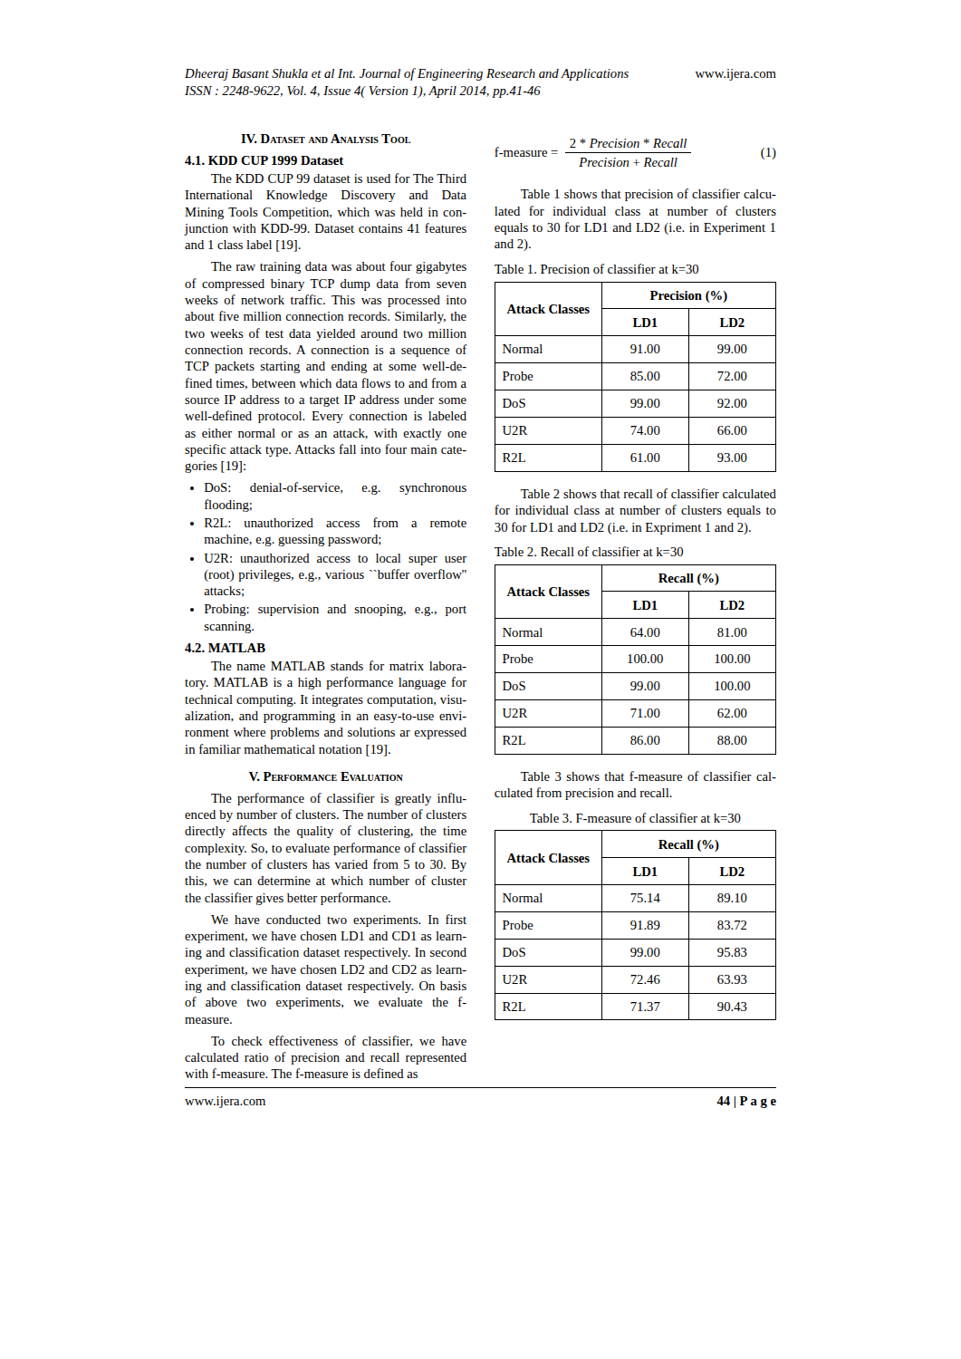www.ijera.com Dheeraj Basant Shukla et al Int. Journal of Engineering Research and Applications
ISSN : 2248-9622, Vol. 4, Issue 4( Version 1), April 2014, pp.41-46
IV. Dataset and Analysis Tool
4.1. KDD CUP 1999 Dataset
The KDD CUP 99 dataset is used for The Third International Knowledge Discovery and Data Mining Tools Competition, which was held in conjunction with KDD-99. Dataset contains 41 features and 1 class label [19].
The raw training data was about four gigabytes of compressed binary TCP dump data from seven weeks of network traffic. This was processed into about five million connection records. Similarly, the two weeks of test data yielded around two million connection records. A connection is a sequence of TCP packets starting and ending at some well-defined times, between which data flows to and from a source IP address to a target IP address under some well-defined protocol. Every connection is labeled as either normal or as an attack, with exactly one specific attack type. Attacks fall into four main categories [19]:
DoS: denial-of-service, e.g. synchronous flooding;
R2L: unauthorized access from a remote machine, e.g. guessing password;
U2R: unauthorized access to local super user (root) privileges, e.g., various ``buffer overflow'' attacks;
Probing: supervision and snooping, e.g., port scanning.
4.2. MATLAB
The name MATLAB stands for matrix laboratory. MATLAB is a high performance language for technical computing. It integrates computation, visualization, and programming in an easy-to-use environment where problems and solutions ar expressed in familiar mathematical notation [19].
V. Performance Evaluation
The performance of classifier is greatly influenced by number of clusters. The number of clusters directly affects the quality of clustering, the time complexity. So, to evaluate performance of classifier the number of clusters has varied from 5 to 30. By this, we can determine at which number of cluster the classifier gives better performance.
We have conducted two experiments. In first experiment, we have chosen LD1 and CD1 as learning and classification dataset respectively. In second experiment, we have chosen LD2 and CD2 as learning and classification dataset respectively. On basis of above two experiments, we evaluate the f-measure.
To check effectiveness of classifier, we have calculated ratio of precision and recall represented with f-measure. The f-measure is defined as
f-measure = 2 * Precision * Recall Precision + Recall (1)
Table 1 shows that precision of classifier calculated for individual class at number of clusters equals to 30 for LD1 and LD2 (i.e. in Experiment 1 and 2).
Table 1. Precision of classifier at k=30
| Attack Classes | Precision (%) |
| --- | --- |
| LD1 | LD2 |
| Normal | 91.00 | 99.00 |
| Probe | 85.00 | 72.00 |
| DoS | 99.00 | 92.00 |
| U2R | 74.00 | 66.00 |
| R2L | 61.00 | 93.00 |
Table 2 shows that recall of classifier calculated for individual class at number of clusters equals to 30 for LD1 and LD2 (i.e. in Expriment 1 and 2).
Table 2. Recall of classifier at k=30
| Attack Classes | Recall (%) |
| --- | --- |
| LD1 | LD2 |
| Normal | 64.00 | 81.00 |
| Probe | 100.00 | 100.00 |
| DoS | 99.00 | 100.00 |
| U2R | 71.00 | 62.00 |
| R2L | 86.00 | 88.00 |
Table 3 shows that f-measure of classifier calculated from precision and recall.
Table 3. F-measure of classifier at k=30
| Attack Classes | Recall (%) |
| --- | --- |
| LD1 | LD2 |
| Normal | 75.14 | 89.10 |
| Probe | 91.89 | 83.72 |
| DoS | 99.00 | 95.83 |
| U2R | 72.46 | 63.93 |
| R2L | 71.37 | 90.43 |
www.ijera.com 44 | P a g e